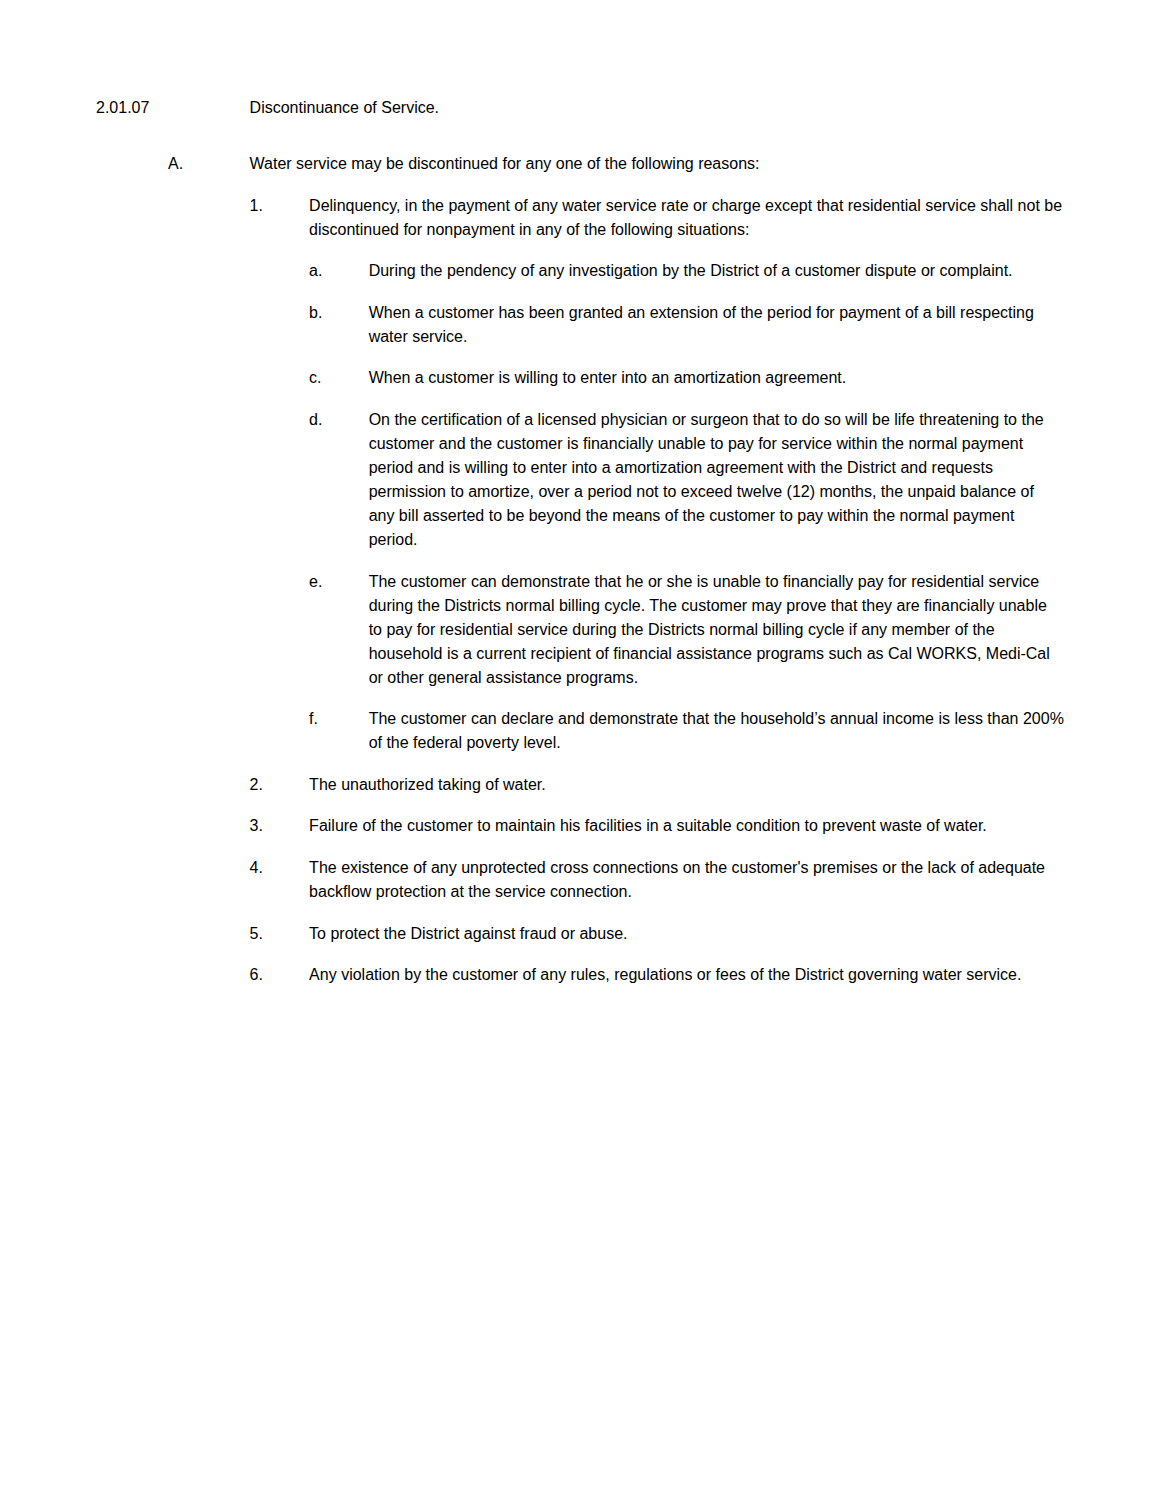2.01.07 Discontinuance of Service.
A.
Water service may be discontinued for any one of the following reasons:
1.
Delinquency, in the payment of any water service rate or charge except that residential service shall not be discontinued for nonpayment in any of the following situations:
a.
During the pendency of any investigation by the District of a customer dispute or complaint.
b.
When a customer has been granted an extension of the period for payment of a bill respecting water service.
c.
When a customer is willing to enter into an amortization agreement.
d.
On the certification of a licensed physician or surgeon that to do so will be life threatening to the customer and the customer is financially unable to pay for service within the normal payment period and is willing to enter into a amortization agreement with the District and requests permission to amortize, over a period not to exceed twelve (12) months, the unpaid balance of any bill asserted to be beyond the means of the customer to pay within the normal payment period.
e.
The customer can demonstrate that he or she is unable to financially pay for residential service during the Districts normal billing cycle. The customer may prove that they are financially unable to pay for residential service during the Districts normal billing cycle if any member of the household is a current recipient of financial assistance programs such as Cal WORKS, Medi-Cal or other general assistance programs.
f.
The customer can declare and demonstrate that the household’s annual income is less than 200% of the federal poverty level.
2.
The unauthorized taking of water.
3.
Failure of the customer to maintain his facilities in a suitable condition to prevent waste of water.
4.
The existence of any unprotected cross connections on the customer's premises or the lack of adequate backflow protection at the service connection.
5.
To protect the District against fraud or abuse.
6.
Any violation by the customer of any rules, regulations or fees of the District governing water service.